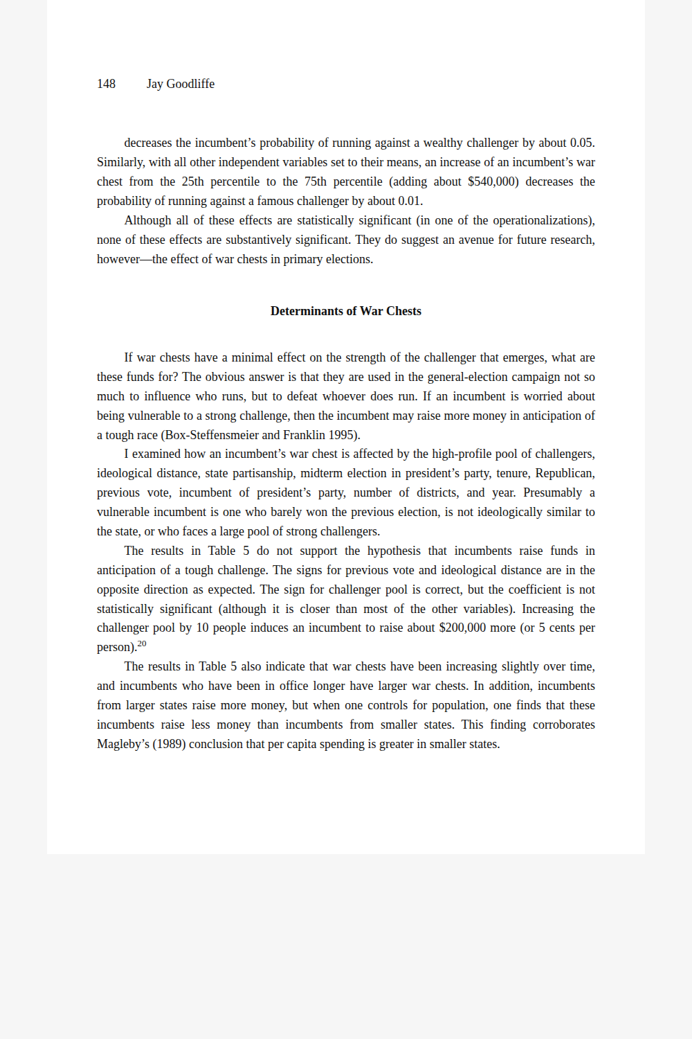148 Jay Goodliffe
decreases the incumbent’s probability of running against a wealthy challenger by about 0.05. Similarly, with all other independent variables set to their means, an increase of an incumbent’s war chest from the 25th percentile to the 75th percentile (adding about $540,000) decreases the probability of running against a famous challenger by about 0.01.
Although all of these effects are statistically significant (in one of the operationalizations), none of these effects are substantively significant. They do suggest an avenue for future research, however—the effect of war chests in primary elections.
Determinants of War Chests
If war chests have a minimal effect on the strength of the challenger that emerges, what are these funds for? The obvious answer is that they are used in the general-election campaign not so much to influence who runs, but to defeat whoever does run. If an incumbent is worried about being vulnerable to a strong challenge, then the incumbent may raise more money in anticipation of a tough race (Box-Steffensmeier and Franklin 1995).
I examined how an incumbent’s war chest is affected by the high-profile pool of challengers, ideological distance, state partisanship, midterm election in president’s party, tenure, Republican, previous vote, incumbent of president’s party, number of districts, and year. Presumably a vulnerable incumbent is one who barely won the previous election, is not ideologically similar to the state, or who faces a large pool of strong challengers.
The results in Table 5 do not support the hypothesis that incumbents raise funds in anticipation of a tough challenge. The signs for previous vote and ideological distance are in the opposite direction as expected. The sign for challenger pool is correct, but the coefficient is not statistically significant (although it is closer than most of the other variables). Increasing the challenger pool by 10 people induces an incumbent to raise about $200,000 more (or 5 cents per person).20
The results in Table 5 also indicate that war chests have been increasing slightly over time, and incumbents who have been in office longer have larger war chests. In addition, incumbents from larger states raise more money, but when one controls for population, one finds that these incumbents raise less money than incumbents from smaller states. This finding corroborates Magleby’s (1989) conclusion that per capita spending is greater in smaller states.